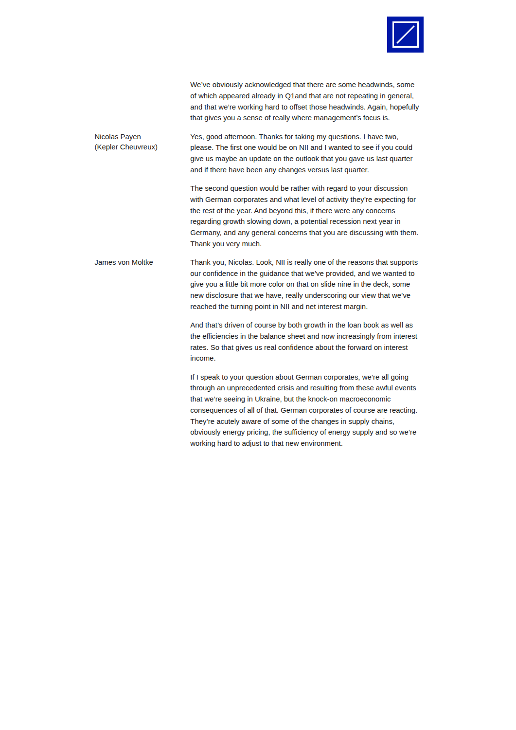| | We’ve obviously acknowledged that there are some headwinds, some of which appeared already in Q1and that are not repeating in general, and that we’re working hard to offset those headwinds. Again, hopefully that gives you a sense of really where management’s focus is. |
| Nicolas Payen (Kepler Cheuvreux) | Yes, good afternoon. Thanks for taking my questions. I have two, please. The first one would be on NII and I wanted to see if you could give us maybe an update on the outlook that you gave us last quarter and if there have been any changes versus last quarter. The second question would be rather with regard to your discussion with German corporates and what level of activity they’re expecting for the rest of the year. And beyond this, if there were any concerns regarding growth slowing down, a potential recession next year in Germany, and any general concerns that you are discussing with them. Thank you very much. |
| James von Moltke | Thank you, Nicolas. Look, NII is really one of the reasons that supports our confidence in the guidance that we’ve provided, and we wanted to give you a little bit more color on that on slide nine in the deck, some new disclosure that we have, really underscoring our view that we’ve reached the turning point in NII and net interest margin. And that’s driven of course by both growth in the loan book as well as the efficiencies in the balance sheet and now increasingly from interest rates. So that gives us real confidence about the forward on interest income. If I speak to your question about German corporates, we’re all going through an unprecedented crisis and resulting from these awful events that we’re seeing in Ukraine, but the knock-on macroeconomic consequences of all of that. German corporates of course are reacting. They’re acutely aware of some of the changes in supply chains, obviously energy pricing, the sufficiency of energy supply and so we’re working hard to adjust to that new environment. |